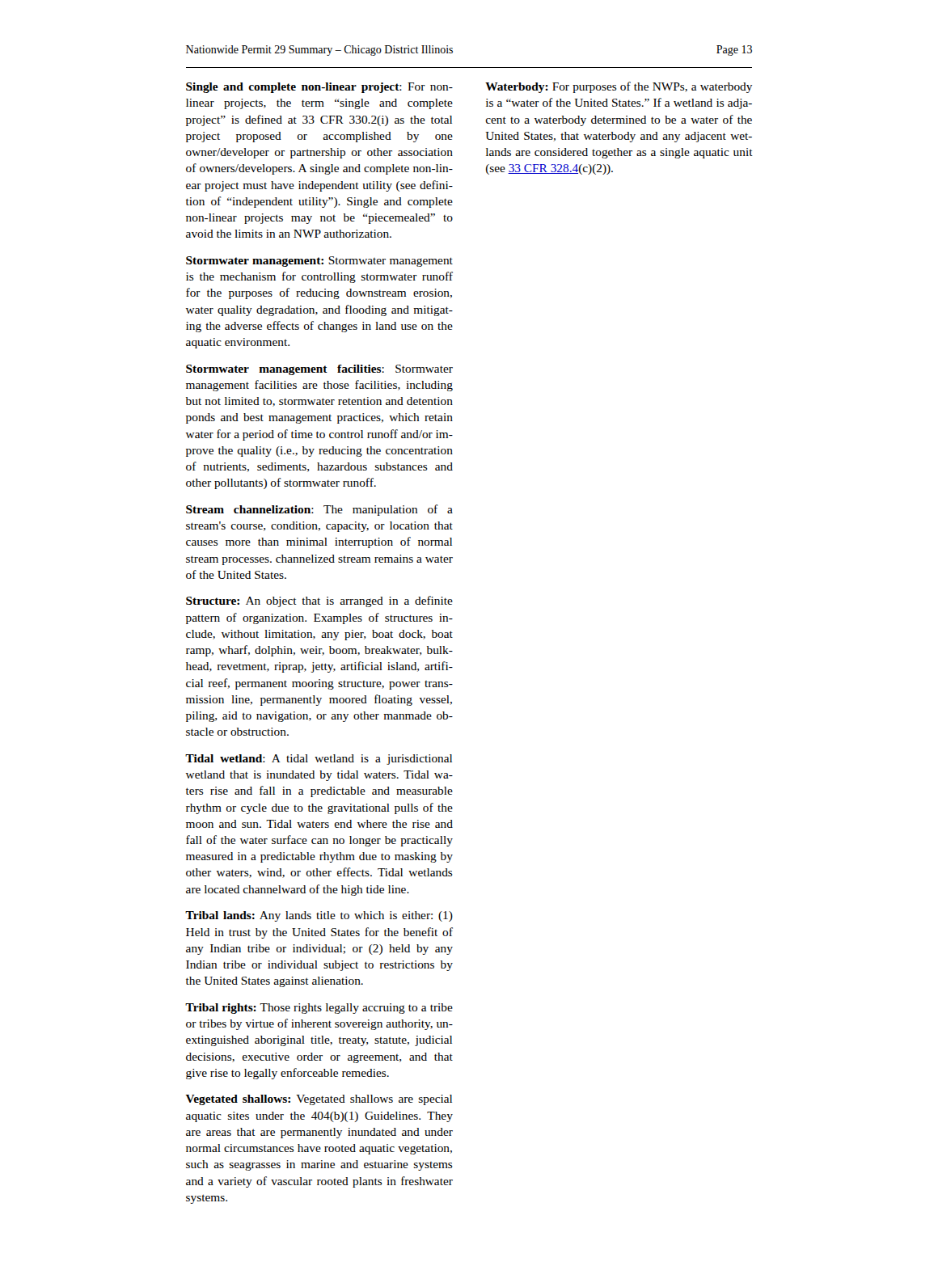Nationwide Permit 29 Summary – Chicago District Illinois Page 13
Single and complete non-linear project: For non-linear projects, the term “single and complete project” is defined at 33 CFR 330.2(i) as the total project proposed or accomplished by one owner/developer or partnership or other association of owners/developers. A single and complete non-linear project must have independent utility (see definition of “independent utility”). Single and complete non-linear projects may not be “piecemealed” to avoid the limits in an NWP authorization.
Stormwater management: Stormwater management is the mechanism for controlling stormwater runoff for the purposes of reducing downstream erosion, water quality degradation, and flooding and mitigating the adverse effects of changes in land use on the aquatic environment.
Stormwater management facilities: Stormwater management facilities are those facilities, including but not limited to, stormwater retention and detention ponds and best management practices, which retain water for a period of time to control runoff and/or improve the quality (i.e., by reducing the concentration of nutrients, sediments, hazardous substances and other pollutants) of stormwater runoff.
Stream channelization: The manipulation of a stream's course, condition, capacity, or location that causes more than minimal interruption of normal stream processes. channelized stream remains a water of the United States.
Structure: An object that is arranged in a definite pattern of organization. Examples of structures include, without limitation, any pier, boat dock, boat ramp, wharf, dolphin, weir, boom, breakwater, bulkhead, revetment, riprap, jetty, artificial island, artificial reef, permanent mooring structure, power transmission line, permanently moored floating vessel, piling, aid to navigation, or any other manmade obstacle or obstruction.
Tidal wetland: A tidal wetland is a jurisdictional wetland that is inundated by tidal waters. Tidal waters rise and fall in a predictable and measurable rhythm or cycle due to the gravitational pulls of the moon and sun. Tidal waters end where the rise and fall of the water surface can no longer be practically measured in a predictable rhythm due to masking by other waters, wind, or other effects. Tidal wetlands are located channelward of the high tide line.
Tribal lands: Any lands title to which is either: (1) Held in trust by the United States for the benefit of any Indian tribe or individual; or (2) held by any Indian tribe or individual subject to restrictions by the United States against alienation.
Tribal rights: Those rights legally accruing to a tribe or tribes by virtue of inherent sovereign authority, unextinguished aboriginal title, treaty, statute, judicial decisions, executive order or agreement, and that give rise to legally enforceable remedies.
Vegetated shallows: Vegetated shallows are special aquatic sites under the 404(b)(1) Guidelines. They are areas that are permanently inundated and under normal circumstances have rooted aquatic vegetation, such as seagrasses in marine and estuarine systems and a variety of vascular rooted plants in freshwater systems.
Waterbody: For purposes of the NWPs, a waterbody is a “water of the United States.” If a wetland is adjacent to a waterbody determined to be a water of the United States, that waterbody and any adjacent wetlands are considered together as a single aquatic unit (see 33 CFR 328.4(c)(2)).